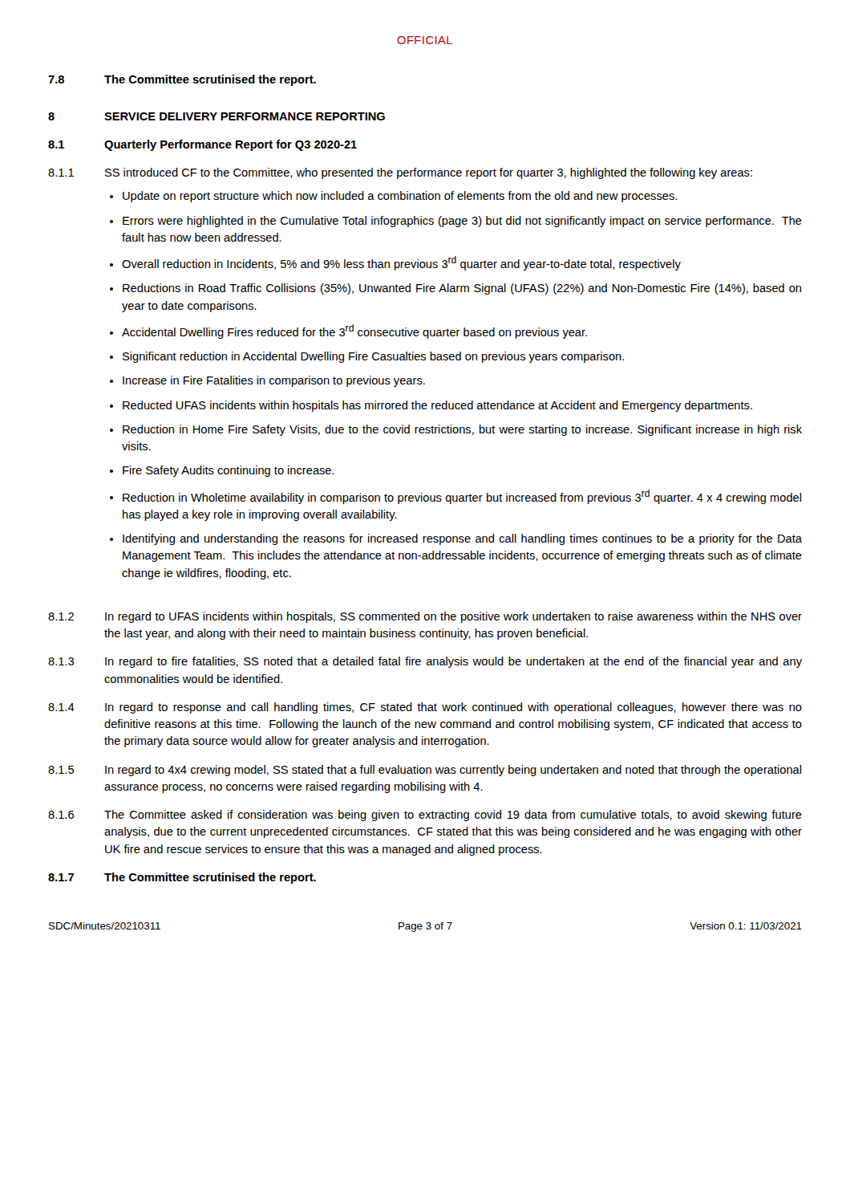OFFICIAL
7.8
The Committee scrutinised the report.
8
SERVICE DELIVERY PERFORMANCE REPORTING
8.1
Quarterly Performance Report for Q3 2020-21
8.1.1
SS introduced CF to the Committee, who presented the performance report for quarter 3, highlighted the following key areas:
Update on report structure which now included a combination of elements from the old and new processes.
Errors were highlighted in the Cumulative Total infographics (page 3) but did not significantly impact on service performance. The fault has now been addressed.
Overall reduction in Incidents, 5% and 9% less than previous 3rd quarter and year-to-date total, respectively
Reductions in Road Traffic Collisions (35%), Unwanted Fire Alarm Signal (UFAS) (22%) and Non-Domestic Fire (14%), based on year to date comparisons.
Accidental Dwelling Fires reduced for the 3rd consecutive quarter based on previous year.
Significant reduction in Accidental Dwelling Fire Casualties based on previous years comparison.
Increase in Fire Fatalities in comparison to previous years.
Reducted UFAS incidents within hospitals has mirrored the reduced attendance at Accident and Emergency departments.
Reduction in Home Fire Safety Visits, due to the covid restrictions, but were starting to increase. Significant increase in high risk visits.
Fire Safety Audits continuing to increase.
Reduction in Wholetime availability in comparison to previous quarter but increased from previous 3rd quarter. 4 x 4 crewing model has played a key role in improving overall availability.
Identifying and understanding the reasons for increased response and call handling times continues to be a priority for the Data Management Team. This includes the attendance at non-addressable incidents, occurrence of emerging threats such as of climate change ie wildfires, flooding, etc.
8.1.2
In regard to UFAS incidents within hospitals, SS commented on the positive work undertaken to raise awareness within the NHS over the last year, and along with their need to maintain business continuity, has proven beneficial.
8.1.3
In regard to fire fatalities, SS noted that a detailed fatal fire analysis would be undertaken at the end of the financial year and any commonalities would be identified.
8.1.4
In regard to response and call handling times, CF stated that work continued with operational colleagues, however there was no definitive reasons at this time. Following the launch of the new command and control mobilising system, CF indicated that access to the primary data source would allow for greater analysis and interrogation.
8.1.5
In regard to 4x4 crewing model, SS stated that a full evaluation was currently being undertaken and noted that through the operational assurance process, no concerns were raised regarding mobilising with 4.
8.1.6
The Committee asked if consideration was being given to extracting covid 19 data from cumulative totals, to avoid skewing future analysis, due to the current unprecedented circumstances. CF stated that this was being considered and he was engaging with other UK fire and rescue services to ensure that this was a managed and aligned process.
8.1.7
The Committee scrutinised the report.
SDC/Minutes/20210311
Page 3 of 7
Version 0.1: 11/03/2021